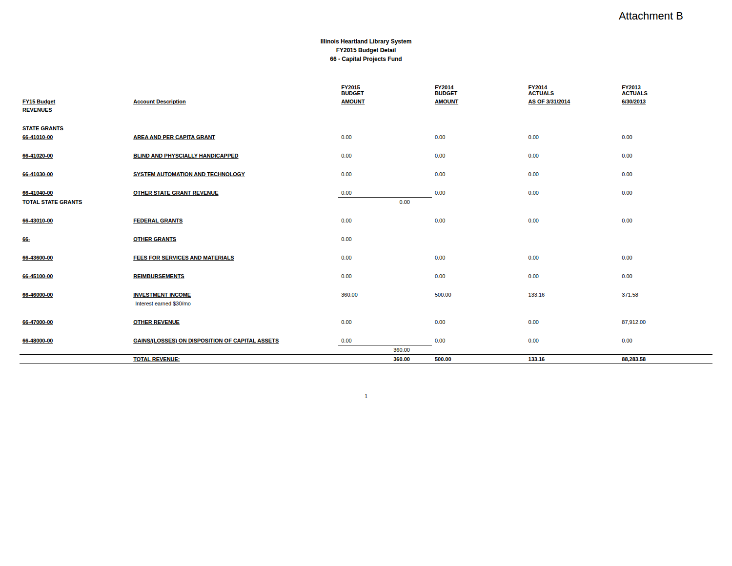Attachment B
Illinois Heartland Library System
FY2015 Budget Detail
66 - Capital Projects Fund
| | | FY2015 BUDGET | FY2014 BUDGET | FY2014 ACTUALS | FY2013 ACTUALS |
| --- | --- | --- | --- | --- | --- |
| FY15 Budget | Account Description | AMOUNT | AMOUNT | AS OF 3/31/2014 | 6/30/2013 |
| REVENUES | | | | | |
| STATE GRANTS | | | | | |
| 66-41010-00 | AREA AND PER CAPITA GRANT | 0.00 | 0.00 | 0.00 | 0.00 |
| 66-41020-00 | BLIND AND PHYSCIALLY HANDICAPPED | 0.00 | 0.00 | 0.00 | 0.00 |
| 66-41030-00 | SYSTEM AUTOMATION AND TECHNOLOGY | 0.00 | 0.00 | 0.00 | 0.00 |
| 66-41040-00 | OTHER STATE GRANT REVENUE | 0.00 | 0.00 | 0.00 | 0.00 |
| TOTAL STATE GRANTS | | 0.00 | | | |
| 66-43010-00 | FEDERAL GRANTS | 0.00 | 0.00 | 0.00 | 0.00 |
| 66- | OTHER GRANTS | 0.00 | | | |
| 66-43600-00 | FEES FOR SERVICES AND MATERIALS | 0.00 | 0.00 | 0.00 | 0.00 |
| 66-45100-00 | REIMBURSEMENTS | 0.00 | 0.00 | 0.00 | 0.00 |
| 66-46000-00 | INVESTMENT INCOME | 360.00 | 500.00 | 133.16 | 371.58 |
| | Interest earned $30/mo | | | | |
| 66-47000-00 | OTHER REVENUE | 0.00 | 0.00 | 0.00 | 87,912.00 |
| 66-48000-00 | GAINS/(LOSSES) ON DISPOSITION OF CAPITAL ASSETS | 0.00 | 0.00 | 0.00 | 0.00 |
| | | 360.00 | | | |
| | TOTAL REVENUE: | 360.00 | 500.00 | 133.16 | 88,283.58 |
1